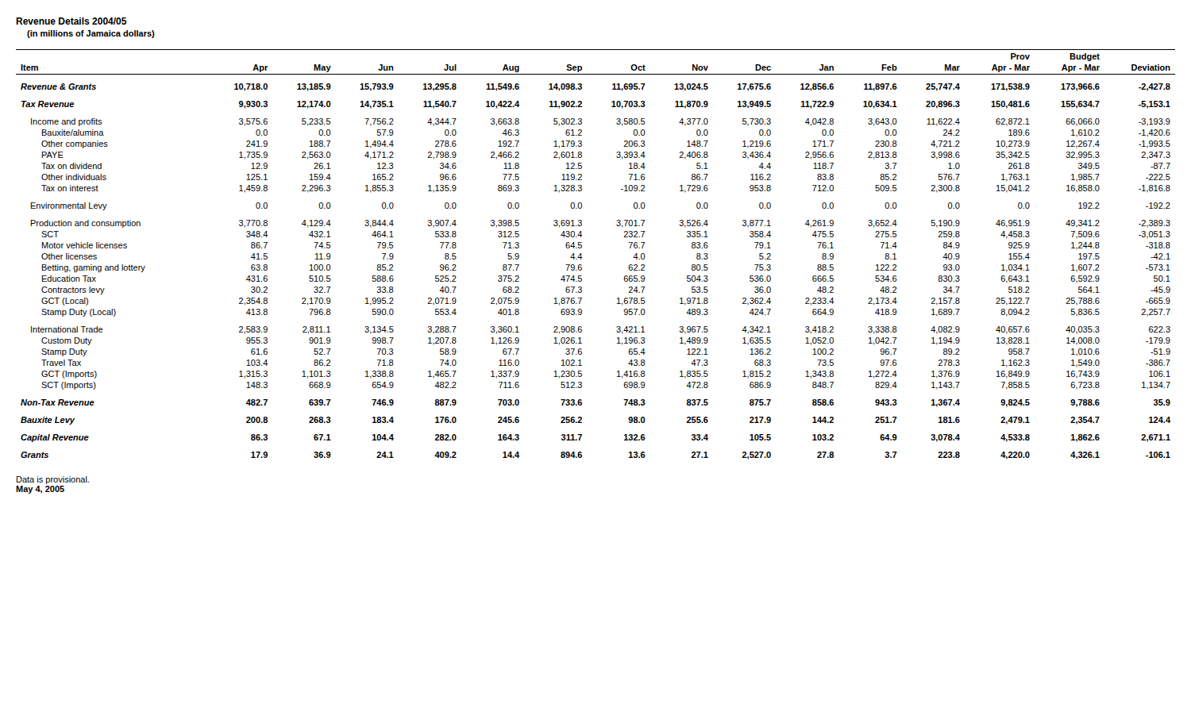Revenue Details 2004/05
(in millions of Jamaica dollars)
| | | Prov | Budget | |
| --- | --- | --- | --- | --- |
| Item | Apr | May | Jun | Jul | Aug | Sep | Oct | Nov | Dec | Jan | Feb | Mar | Apr - Mar | Apr - Mar | Deviation |
| Revenue & Grants | 10,718.0 | 13,185.9 | 15,793.9 | 13,295.8 | 11,549.6 | 14,098.3 | 11,695.7 | 13,024.5 | 17,675.6 | 12,856.6 | 11,897.6 | 25,747.4 | 171,538.9 | 173,966.6 | -2,427.8 |
| Tax Revenue | 9,930.3 | 12,174.0 | 14,735.1 | 11,540.7 | 10,422.4 | 11,902.2 | 10,703.3 | 11,870.9 | 13,949.5 | 11,722.9 | 10,634.1 | 20,896.3 | 150,481.6 | 155,634.7 | -5,153.1 |
| Income and profits | 3,575.6 | 5,233.5 | 7,756.2 | 4,344.7 | 3,663.8 | 5,302.3 | 3,580.5 | 4,377.0 | 5,730.3 | 4,042.8 | 3,643.0 | 11,622.4 | 62,872.1 | 66,066.0 | -3,193.9 |
| Bauxite/alumina | 0.0 | 0.0 | 57.9 | 0.0 | 46.3 | 61.2 | 0.0 | 0.0 | 0.0 | 0.0 | 0.0 | 24.2 | 189.6 | 1,610.2 | -1,420.6 |
| Other companies | 241.9 | 188.7 | 1,494.4 | 278.6 | 192.7 | 1,179.3 | 206.3 | 148.7 | 1,219.6 | 171.7 | 230.8 | 4,721.2 | 10,273.9 | 12,267.4 | -1,993.5 |
| PAYE | 1,735.9 | 2,563.0 | 4,171.2 | 2,798.9 | 2,466.2 | 2,601.8 | 3,393.4 | 2,406.8 | 3,436.4 | 2,956.6 | 2,813.8 | 3,998.6 | 35,342.5 | 32,995.3 | 2,347.3 |
| Tax on dividend | 12.9 | 26.1 | 12.3 | 34.6 | 11.8 | 12.5 | 18.4 | 5.1 | 4.4 | 118.7 | 3.7 | 1.0 | 261.8 | 349.5 | -87.7 |
| Other individuals | 125.1 | 159.4 | 165.2 | 96.6 | 77.5 | 119.2 | 71.6 | 86.7 | 116.2 | 83.8 | 85.2 | 576.7 | 1,763.1 | 1,985.7 | -222.5 |
| Tax on interest | 1,459.8 | 2,296.3 | 1,855.3 | 1,135.9 | 869.3 | 1,328.3 | -109.2 | 1,729.6 | 953.8 | 712.0 | 509.5 | 2,300.8 | 15,041.2 | 16,858.0 | -1,816.8 |
| Environmental Levy | 0.0 | 0.0 | 0.0 | 0.0 | 0.0 | 0.0 | 0.0 | 0.0 | 0.0 | 0.0 | 0.0 | 0.0 | 0.0 | 192.2 | -192.2 |
| Production and consumption | 3,770.8 | 4,129.4 | 3,844.4 | 3,907.4 | 3,398.5 | 3,691.3 | 3,701.7 | 3,526.4 | 3,877.1 | 4,261.9 | 3,652.4 | 5,190.9 | 46,951.9 | 49,341.2 | -2,389.3 |
| SCT | 348.4 | 432.1 | 464.1 | 533.8 | 312.5 | 430.4 | 232.7 | 335.1 | 358.4 | 475.5 | 275.5 | 259.8 | 4,458.3 | 7,509.6 | -3,051.3 |
| Motor vehicle licenses | 86.7 | 74.5 | 79.5 | 77.8 | 71.3 | 64.5 | 76.7 | 83.6 | 79.1 | 76.1 | 71.4 | 84.9 | 925.9 | 1,244.8 | -318.8 |
| Other licenses | 41.5 | 11.9 | 7.9 | 8.5 | 5.9 | 4.4 | 4.0 | 8.3 | 5.2 | 8.9 | 8.1 | 40.9 | 155.4 | 197.5 | -42.1 |
| Betting, gaming and lottery | 63.8 | 100.0 | 85.2 | 96.2 | 87.7 | 79.6 | 62.2 | 80.5 | 75.3 | 88.5 | 122.2 | 93.0 | 1,034.1 | 1,607.2 | -573.1 |
| Education Tax | 431.6 | 510.5 | 588.6 | 525.2 | 375.2 | 474.5 | 665.9 | 504.3 | 536.0 | 666.5 | 534.6 | 830.3 | 6,643.1 | 6,592.9 | 50.1 |
| Contractors levy | 30.2 | 32.7 | 33.8 | 40.7 | 68.2 | 67.3 | 24.7 | 53.5 | 36.0 | 48.2 | 48.2 | 34.7 | 518.2 | 564.1 | -45.9 |
| GCT (Local) | 2,354.8 | 2,170.9 | 1,995.2 | 2,071.9 | 2,075.9 | 1,876.7 | 1,678.5 | 1,971.8 | 2,362.4 | 2,233.4 | 2,173.4 | 2,157.8 | 25,122.7 | 25,788.6 | -665.9 |
| Stamp Duty (Local) | 413.8 | 796.8 | 590.0 | 553.4 | 401.8 | 693.9 | 957.0 | 489.3 | 424.7 | 664.9 | 418.9 | 1,689.7 | 8,094.2 | 5,836.5 | 2,257.7 |
| International Trade | 2,583.9 | 2,811.1 | 3,134.5 | 3,288.7 | 3,360.1 | 2,908.6 | 3,421.1 | 3,967.5 | 4,342.1 | 3,418.2 | 3,338.8 | 4,082.9 | 40,657.6 | 40,035.3 | 622.3 |
| Custom Duty | 955.3 | 901.9 | 998.7 | 1,207.8 | 1,126.9 | 1,026.1 | 1,196.3 | 1,489.9 | 1,635.5 | 1,052.0 | 1,042.7 | 1,194.9 | 13,828.1 | 14,008.0 | -179.9 |
| Stamp Duty | 61.6 | 52.7 | 70.3 | 58.9 | 67.7 | 37.6 | 65.4 | 122.1 | 136.2 | 100.2 | 96.7 | 89.2 | 958.7 | 1,010.6 | -51.9 |
| Travel Tax | 103.4 | 86.2 | 71.8 | 74.0 | 116.0 | 102.1 | 43.8 | 47.3 | 68.3 | 73.5 | 97.6 | 278.3 | 1,162.3 | 1,549.0 | -386.7 |
| GCT (Imports) | 1,315.3 | 1,101.3 | 1,338.8 | 1,465.7 | 1,337.9 | 1,230.5 | 1,416.8 | 1,835.5 | 1,815.2 | 1,343.8 | 1,272.4 | 1,376.9 | 16,849.9 | 16,743.9 | 106.1 |
| SCT (Imports) | 148.3 | 668.9 | 654.9 | 482.2 | 711.6 | 512.3 | 698.9 | 472.8 | 686.9 | 848.7 | 829.4 | 1,143.7 | 7,858.5 | 6,723.8 | 1,134.7 |
| Non-Tax Revenue | 482.7 | 639.7 | 746.9 | 887.9 | 703.0 | 733.6 | 748.3 | 837.5 | 875.7 | 858.6 | 943.3 | 1,367.4 | 9,824.5 | 9,788.6 | 35.9 |
| Bauxite Levy | 200.8 | 268.3 | 183.4 | 176.0 | 245.6 | 256.2 | 98.0 | 255.6 | 217.9 | 144.2 | 251.7 | 181.6 | 2,479.1 | 2,354.7 | 124.4 |
| Capital Revenue | 86.3 | 67.1 | 104.4 | 282.0 | 164.3 | 311.7 | 132.6 | 33.4 | 105.5 | 103.2 | 64.9 | 3,078.4 | 4,533.8 | 1,862.6 | 2,671.1 |
| Grants | 17.9 | 36.9 | 24.1 | 409.2 | 14.4 | 894.6 | 13.6 | 27.1 | 2,527.0 | 27.8 | 3.7 | 223.8 | 4,220.0 | 4,326.1 | -106.1 |
Data is provisional.
May 4, 2005